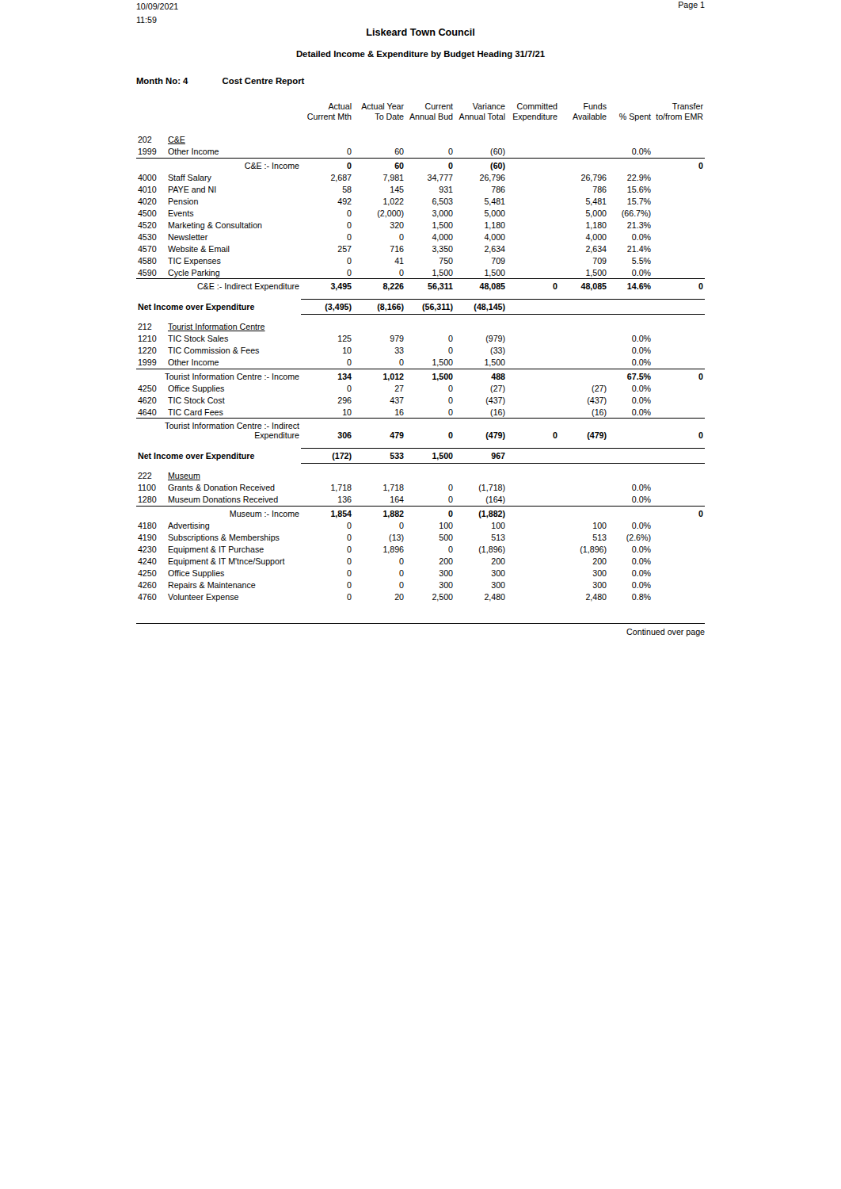10/09/2021
11:59
Page 1
Liskeard Town Council
Detailed Income & Expenditure by Budget Heading 31/7/21
Month No: 4 Cost Centre Report
| | Actual Current Mth | Actual Year To Date | Current Annual Bud | Variance Annual Total | Committed Expenditure | Funds Available | % Spent | Transfer to/from EMR |
| --- | --- | --- | --- | --- | --- | --- | --- | --- |
| 202 | C&E | |
| 1999 | Other Income | 0 | 60 | 0 | (60) | | | 0.0% | |
| C&E :- Income | 0 | 60 | 0 | (60) | | | | 0 |
| 4000 | Staff Salary | 2,687 | 7,981 | 34,777 | 26,796 | | 26,796 | 22.9% | |
| 4010 | PAYE and NI | 58 | 145 | 931 | 786 | | 786 | 15.6% | |
| 4020 | Pension | 492 | 1,022 | 6,503 | 5,481 | | 5,481 | 15.7% | |
| 4500 | Events | 0 | (2,000) | 3,000 | 5,000 | | 5,000 | (66.7%) | |
| 4520 | Marketing & Consultation | 0 | 320 | 1,500 | 1,180 | | 1,180 | 21.3% | |
| 4530 | Newsletter | 0 | 0 | 4,000 | 4,000 | | 4,000 | 0.0% | |
| 4570 | Website & Email | 257 | 716 | 3,350 | 2,634 | | 2,634 | 21.4% | |
| 4580 | TIC Expenses | 0 | 41 | 750 | 709 | | 709 | 5.5% | |
| 4590 | Cycle Parking | 0 | 0 | 1,500 | 1,500 | | 1,500 | 0.0% | |
| C&E :- Indirect Expenditure | 3,495 | 8,226 | 56,311 | 48,085 | 0 | 48,085 | 14.6% | 0 |
| Net Income over Expenditure | (3,495) | (8,166) | (56,311) | (48,145) | | | | |
| 212 | Tourist Information Centre | |
| 1210 | TIC Stock Sales | 125 | 979 | 0 | (979) | | | 0.0% | |
| 1220 | TIC Commission & Fees | 10 | 33 | 0 | (33) | | | 0.0% | |
| 1999 | Other Income | 0 | 0 | 1,500 | 1,500 | | | 0.0% | |
| Tourist Information Centre :- Income | 134 | 1,012 | 1,500 | 488 | | | 67.5% | 0 |
| 4250 | Office Supplies | 0 | 27 | 0 | (27) | | (27) | 0.0% | |
| 4620 | TIC Stock Cost | 296 | 437 | 0 | (437) | | (437) | 0.0% | |
| 4640 | TIC Card Fees | 10 | 16 | 0 | (16) | | (16) | 0.0% | |
| Tourist Information Centre :- Indirect Expenditure | 306 | 479 | 0 | (479) | 0 | (479) | | 0 |
| Net Income over Expenditure | (172) | 533 | 1,500 | 967 | | | | |
| 222 | Museum | |
| 1100 | Grants & Donation Received | 1,718 | 1,718 | 0 | (1,718) | | | 0.0% | |
| 1280 | Museum Donations Received | 136 | 164 | 0 | (164) | | | 0.0% | |
| Museum :- Income | 1,854 | 1,882 | 0 | (1,882) | | | | 0 |
| 4180 | Advertising | 0 | 0 | 100 | 100 | | 100 | 0.0% | |
| 4190 | Subscriptions & Memberships | 0 | (13) | 500 | 513 | | 513 | (2.6%) | |
| 4230 | Equipment & IT Purchase | 0 | 1,896 | 0 | (1,896) | | (1,896) | 0.0% | |
| 4240 | Equipment & IT M'tnce/Support | 0 | 0 | 200 | 200 | | 200 | 0.0% | |
| 4250 | Office Supplies | 0 | 0 | 300 | 300 | | 300 | 0.0% | |
| 4260 | Repairs & Maintenance | 0 | 0 | 300 | 300 | | 300 | 0.0% | |
| 4760 | Volunteer Expense | 0 | 20 | 2,500 | 2,480 | | 2,480 | 0.8% | |
Continued over page